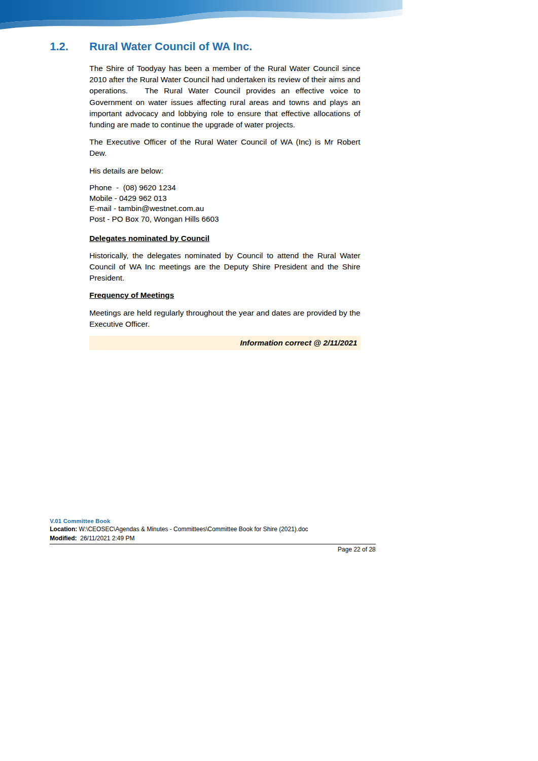1.2. Rural Water Council of WA Inc.
The Shire of Toodyay has been a member of the Rural Water Council since 2010 after the Rural Water Council had undertaken its review of their aims and operations. The Rural Water Council provides an effective voice to Government on water issues affecting rural areas and towns and plays an important advocacy and lobbying role to ensure that effective allocations of funding are made to continue the upgrade of water projects.
The Executive Officer of the Rural Water Council of WA (Inc) is Mr Robert Dew.
His details are below:
Phone - (08) 9620 1234
Mobile - 0429 962 013
E-mail - tambin@westnet.com.au
Post - PO Box 70, Wongan Hills 6603
Delegates nominated by Council
Historically, the delegates nominated by Council to attend the Rural Water Council of WA Inc meetings are the Deputy Shire President and the Shire President.
Frequency of Meetings
Meetings are held regularly throughout the year and dates are provided by the Executive Officer.
Information correct @ 2/11/2021
V.01 Committee Book
Location: W:\CEOSEC\Agendas & Minutes - Committees\Committee Book for Shire (2021).doc
Modified: 26/11/2021 2:49 PM
Page 22 of 28